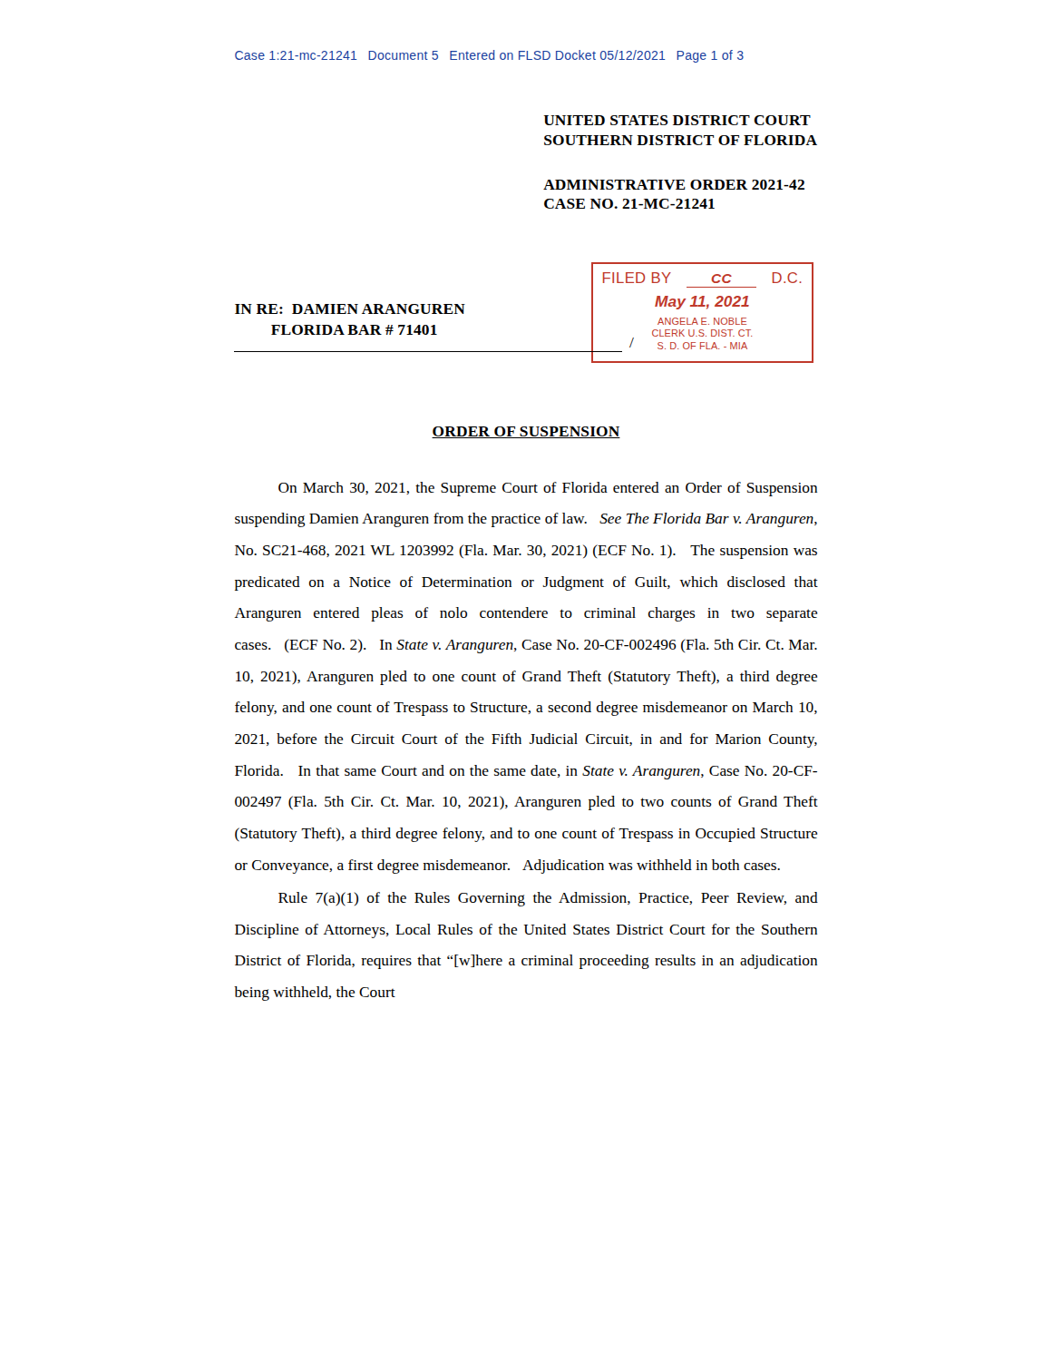Case 1:21-mc-21241 Document 5 Entered on FLSD Docket 05/12/2021 Page 1 of 3
UNITED STATES DISTRICT COURT
SOUTHERN DISTRICT OF FLORIDA
ADMINISTRATIVE ORDER 2021-42
CASE NO. 21-MC-21241
FILED BY CC D.C.
May 11, 2021
ANGELA E. NOBLE
CLERK U.S. DIST. CT.
S. D. OF FLA. - MIA
IN RE: DAMIEN ARANGUREN
FLORIDA BAR # 71401
ORDER OF SUSPENSION
On March 30, 2021, the Supreme Court of Florida entered an Order of Suspension suspending Damien Aranguren from the practice of law. See The Florida Bar v. Aranguren, No. SC21-468, 2021 WL 1203992 (Fla. Mar. 30, 2021) (ECF No. 1). The suspension was predicated on a Notice of Determination or Judgment of Guilt, which disclosed that Aranguren entered pleas of nolo contendere to criminal charges in two separate cases. (ECF No. 2). In State v. Aranguren, Case No. 20-CF-002496 (Fla. 5th Cir. Ct. Mar. 10, 2021), Aranguren pled to one count of Grand Theft (Statutory Theft), a third degree felony, and one count of Trespass to Structure, a second degree misdemeanor on March 10, 2021, before the Circuit Court of the Fifth Judicial Circuit, in and for Marion County, Florida. In that same Court and on the same date, in State v. Aranguren, Case No. 20-CF-002497 (Fla. 5th Cir. Ct. Mar. 10, 2021), Aranguren pled to two counts of Grand Theft (Statutory Theft), a third degree felony, and to one count of Trespass in Occupied Structure or Conveyance, a first degree misdemeanor. Adjudication was withheld in both cases.
Rule 7(a)(1) of the Rules Governing the Admission, Practice, Peer Review, and Discipline of Attorneys, Local Rules of the United States District Court for the Southern District of Florida, requires that “[w]here a criminal proceeding results in an adjudication being withheld, the Court